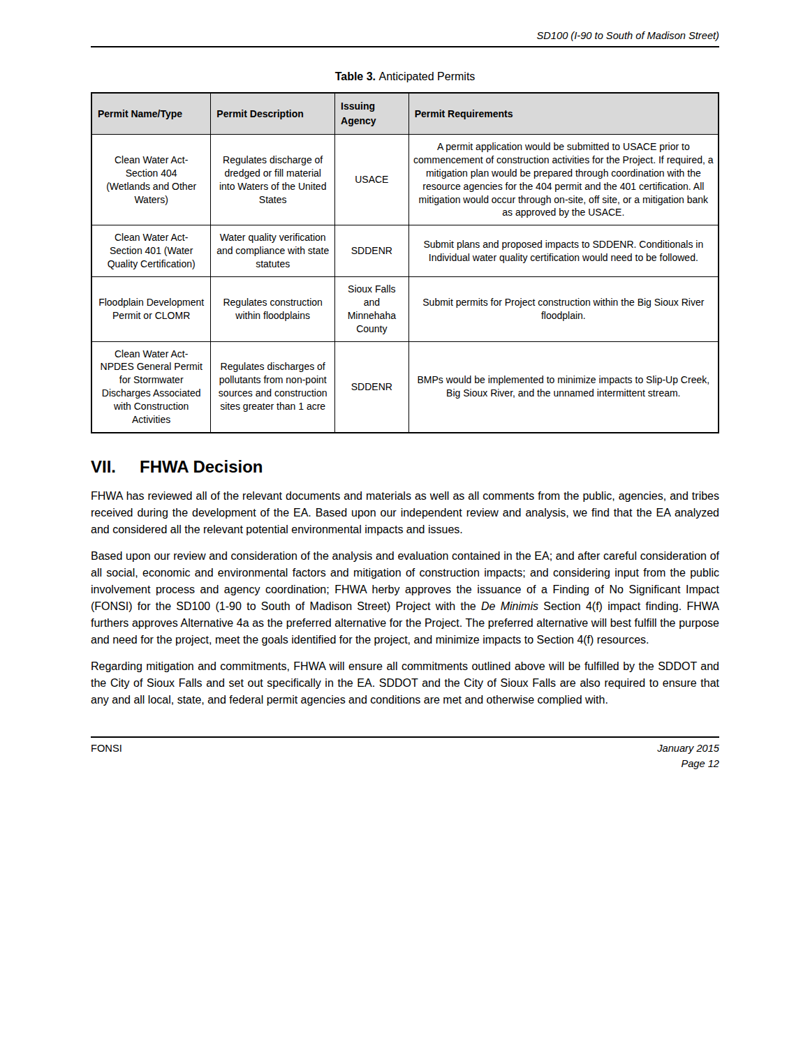SD100 (I-90 to South of Madison Street)
Table 3. Anticipated Permits
| Permit Name/Type | Permit Description | Issuing Agency | Permit Requirements |
| --- | --- | --- | --- |
| Clean Water Act- Section 404 (Wetlands and Other Waters) | Regulates discharge of dredged or fill material into Waters of the United States | USACE | A permit application would be submitted to USACE prior to commencement of construction activities for the Project. If required, a mitigation plan would be prepared through coordination with the resource agencies for the 404 permit and the 401 certification. All mitigation would occur through on-site, off site, or a mitigation bank as approved by the USACE. |
| Clean Water Act- Section 401 (Water Quality Certification) | Water quality verification and compliance with state statutes | SDDENR | Submit plans and proposed impacts to SDDENR. Conditionals in Individual water quality certification would need to be followed. |
| Floodplain Development Permit or CLOMR | Regulates construction within floodplains | Sioux Falls and Minnehaha County | Submit permits for Project construction within the Big Sioux River floodplain. |
| Clean Water Act- NPDES General Permit for Stormwater Discharges Associated with Construction Activities | Regulates discharges of pollutants from non-point sources and construction sites greater than 1 acre | SDDENR | BMPs would be implemented to minimize impacts to Slip-Up Creek, Big Sioux River, and the unnamed intermittent stream. |
VII. FHWA Decision
FHWA has reviewed all of the relevant documents and materials as well as all comments from the public, agencies, and tribes received during the development of the EA. Based upon our independent review and analysis, we find that the EA analyzed and considered all the relevant potential environmental impacts and issues.
Based upon our review and consideration of the analysis and evaluation contained in the EA; and after careful consideration of all social, economic and environmental factors and mitigation of construction impacts; and considering input from the public involvement process and agency coordination; FHWA herby approves the issuance of a Finding of No Significant Impact (FONSI) for the SD100 (1-90 to South of Madison Street) Project with the De Minimis Section 4(f) impact finding. FHWA furthers approves Alternative 4a as the preferred alternative for the Project. The preferred alternative will best fulfill the purpose and need for the project, meet the goals identified for the project, and minimize impacts to Section 4(f) resources.
Regarding mitigation and commitments, FHWA will ensure all commitments outlined above will be fulfilled by the SDDOT and the City of Sioux Falls and set out specifically in the EA. SDDOT and the City of Sioux Falls are also required to ensure that any and all local, state, and federal permit agencies and conditions are met and otherwise complied with.
FONSI
January 2015 Page 12